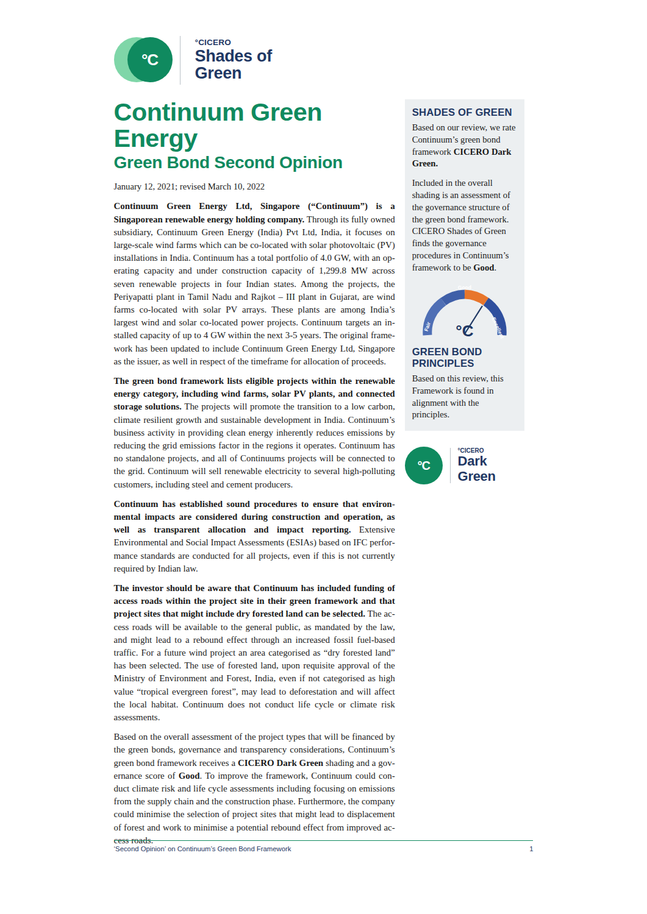°C
°CICERO
Shades of
Green
Continuum Green Energy
Green Bond Second Opinion
January 12, 2021; revised March 10, 2022
Continuum Green Energy Ltd, Singapore (“Continuum”) is a Singaporean renewable energy holding company. Through its fully owned subsidiary, Continuum Green Energy (India) Pvt Ltd, India, it focuses on large-scale wind farms which can be co-located with solar photovoltaic (PV) installations in India. Continuum has a total portfolio of 4.0 GW, with an operating capacity and under construction capacity of 1,299.8 MW across seven renewable projects in four Indian states. Among the projects, the Periyapatti plant in Tamil Nadu and Rajkot – III plant in Gujarat, are wind farms co-located with solar PV arrays. These plants are among India’s largest wind and solar co-located power projects. Continuum targets an installed capacity of up to 4 GW within the next 3-5 years. The original framework has been updated to include Continuum Green Energy Ltd, Singapore as the issuer, as well in respect of the timeframe for allocation of proceeds.
The green bond framework lists eligible projects within the renewable energy category, including wind farms, solar PV plants, and connected storage solutions. The projects will promote the transition to a low carbon, climate resilient growth and sustainable development in India. Continuum’s business activity in providing clean energy inherently reduces emissions by reducing the grid emissions factor in the regions it operates. Continuum has no standalone projects, and all of Continuums projects will be connected to the grid. Continuum will sell renewable electricity to several high-polluting customers, including steel and cement producers.
Continuum has established sound procedures to ensure that environmental impacts are considered during construction and operation, as well as transparent allocation and impact reporting. Extensive Environmental and Social Impact Assessments (ESIAs) based on IFC performance standards are conducted for all projects, even if this is not currently required by Indian law.
The investor should be aware that Continuum has included funding of access roads within the project site in their green framework and that project sites that might include dry forested land can be selected. The access roads will be available to the general public, as mandated by the law, and might lead to a rebound effect through an increased fossil fuel-based traffic. For a future wind project an area categorised as “dry forested land” has been selected. The use of forested land, upon requisite approval of the Ministry of Environment and Forest, India, even if not categorised as high value “tropical evergreen forest”, may lead to deforestation and will affect the local habitat. Continuum does not conduct life cycle or climate risk assessments.
Based on the overall assessment of the project types that will be financed by the green bonds, governance and transparency considerations, Continuum’s green bond framework receives a CICERO Dark Green shading and a governance score of Good. To improve the framework, Continuum could conduct climate risk and life cycle assessments including focusing on emissions from the supply chain and the construction phase. Furthermore, the company could minimise the selection of project sites that might lead to displacement of forest and work to minimise a potential rebound effect from improved access roads.
SHADES OF GREEN
Based on our review, we rate Continuum’s green bond framework CICERO Dark Green.
Included in the overall shading is an assessment of the governance structure of the green bond framework. CICERO Shades of Green finds the governance procedures in Continuum’s framework to be Good.
Fair Good Excellent
°C
GREEN BOND PRINCIPLES
Based on this review, this Framework is found in alignment with the principles.
°C
°CICERO
Dark Green
‘Second Opinion’ on Continuum’s Green Bond Framework 1